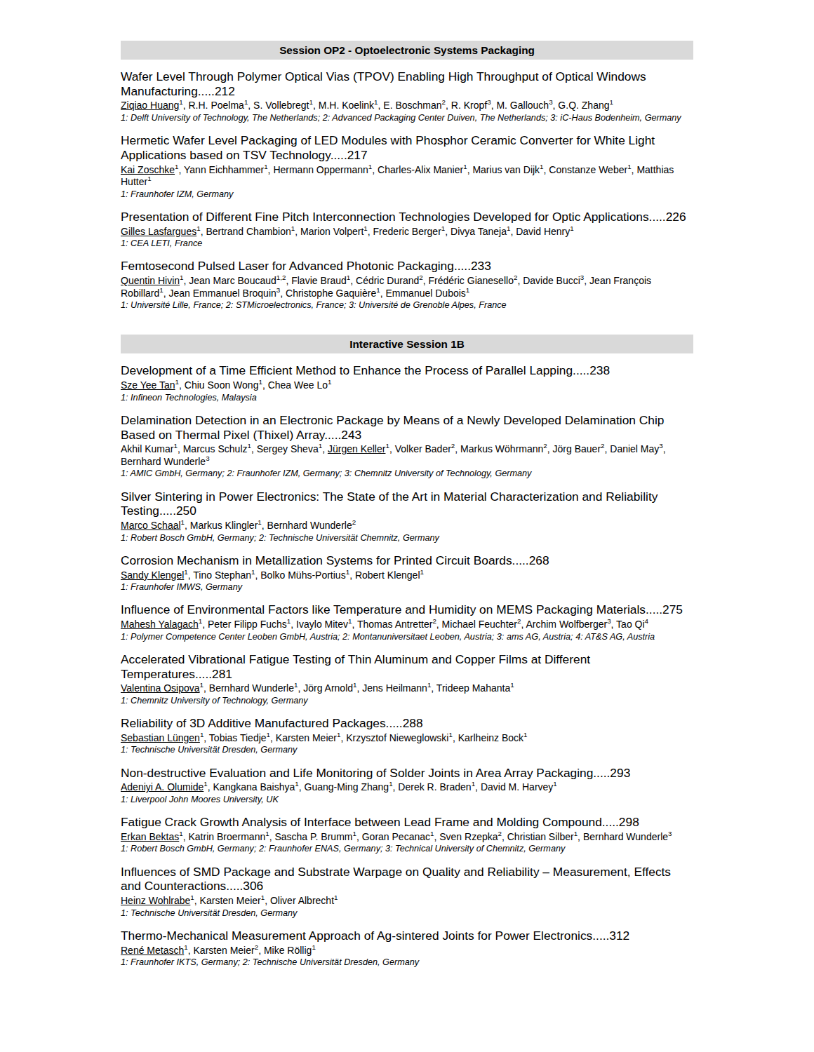Session OP2 - Optoelectronic Systems Packaging
Wafer Level Through Polymer Optical Vias (TPOV) Enabling High Throughput of Optical Windows Manufacturing.....212
Ziqiao Huang1, R.H. Poelma1, S. Vollebregt1, M.H. Koelink1, E. Boschman2, R. Kropf3, M. Gallouch3, G.Q. Zhang1
1: Delft University of Technology, The Netherlands; 2: Advanced Packaging Center Duiven, The Netherlands; 3: iC-Haus Bodenheim, Germany
Hermetic Wafer Level Packaging of LED Modules with Phosphor Ceramic Converter for White Light Applications based on TSV Technology.....217
Kai Zoschke1, Yann Eichhammer1, Hermann Oppermann1, Charles-Alix Manier1, Marius van Dijk1, Constanze Weber1, Matthias Hutter1
1: Fraunhofer IZM, Germany
Presentation of Different Fine Pitch Interconnection Technologies Developed for Optic Applications.....226
Gilles Lasfargues1, Bertrand Chambion1, Marion Volpert1, Frederic Berger1, Divya Taneja1, David Henry1
1: CEA LETI, France
Femtosecond Pulsed Laser for Advanced Photonic Packaging.....233
Quentin Hivin1, Jean Marc Boucaud1,2, Flavie Braud1, Cédric Durand2, Frédéric Gianesello2, Davide Bucci3, Jean François Robillard1, Jean Emmanuel Broquin3, Christophe Gaquière1, Emmanuel Dubois1
1: Université Lille, France; 2: STMicroelectronics, France; 3: Université de Grenoble Alpes, France
Interactive Session 1B
Development of a Time Efficient Method to Enhance the Process of Parallel Lapping.....238
Sze Yee Tan1, Chiu Soon Wong1, Chea Wee Lo1
1: Infineon Technologies, Malaysia
Delamination Detection in an Electronic Package by Means of a Newly Developed Delamination Chip Based on Thermal Pixel (Thixel) Array.....243
Akhil Kumar1, Marcus Schulz1, Sergey Sheva1, Jürgen Keller1, Volker Bader2, Markus Wöhrmann2, Jörg Bauer2, Daniel May3, Bernhard Wunderle3
1: AMIC GmbH, Germany; 2: Fraunhofer IZM, Germany; 3: Chemnitz University of Technology, Germany
Silver Sintering in Power Electronics: The State of the Art in Material Characterization and Reliability Testing.....250
Marco Schaal1, Markus Klingler1, Bernhard Wunderle2
1: Robert Bosch GmbH, Germany; 2: Technische Universität Chemnitz, Germany
Corrosion Mechanism in Metallization Systems for Printed Circuit Boards.....268
Sandy Klengel1, Tino Stephan1, Bolko Mühs-Portius1, Robert Klengel1
1: Fraunhofer IMWS, Germany
Influence of Environmental Factors like Temperature and Humidity on MEMS Packaging Materials.....275
Mahesh Yalagach1, Peter Filipp Fuchs1, Ivaylo Mitev1, Thomas Antretter2, Michael Feuchter2, Archim Wolfberger3, Tao Qi4
1: Polymer Competence Center Leoben GmbH, Austria; 2: Montanuniversitaet Leoben, Austria; 3: ams AG, Austria; 4: AT&S AG, Austria
Accelerated Vibrational Fatigue Testing of Thin Aluminum and Copper Films at Different Temperatures.....281
Valentina Osipova1, Bernhard Wunderle1, Jörg Arnold1, Jens Heilmann1, Trideep Mahanta1
1: Chemnitz University of Technology, Germany
Reliability of 3D Additive Manufactured Packages.....288
Sebastian Lüngen1, Tobias Tiedje1, Karsten Meier1, Krzysztof Nieweglowski1, Karlheinz Bock1
1: Technische Universität Dresden, Germany
Non-destructive Evaluation and Life Monitoring of Solder Joints in Area Array Packaging.....293
Adeniyi A. Olumide1, Kangkana Baishya1, Guang-Ming Zhang1, Derek R. Braden1, David M. Harvey1
1: Liverpool John Moores University, UK
Fatigue Crack Growth Analysis of Interface between Lead Frame and Molding Compound.....298
Erkan Bektas1, Katrin Broermann1, Sascha P. Brumm1, Goran Pecanac1, Sven Rzepka2, Christian Silber1, Bernhard Wunderle3
1: Robert Bosch GmbH, Germany; 2: Fraunhofer ENAS, Germany; 3: Technical University of Chemnitz, Germany
Influences of SMD Package and Substrate Warpage on Quality and Reliability – Measurement, Effects and Counteractions.....306
Heinz Wohlrabe1, Karsten Meier1, Oliver Albrecht1
1: Technische Universität Dresden, Germany
Thermo-Mechanical Measurement Approach of Ag-sintered Joints for Power Electronics.....312
René Metasch1, Karsten Meier2, Mike Röllig1
1: Fraunhofer IKTS, Germany; 2: Technische Universität Dresden, Germany